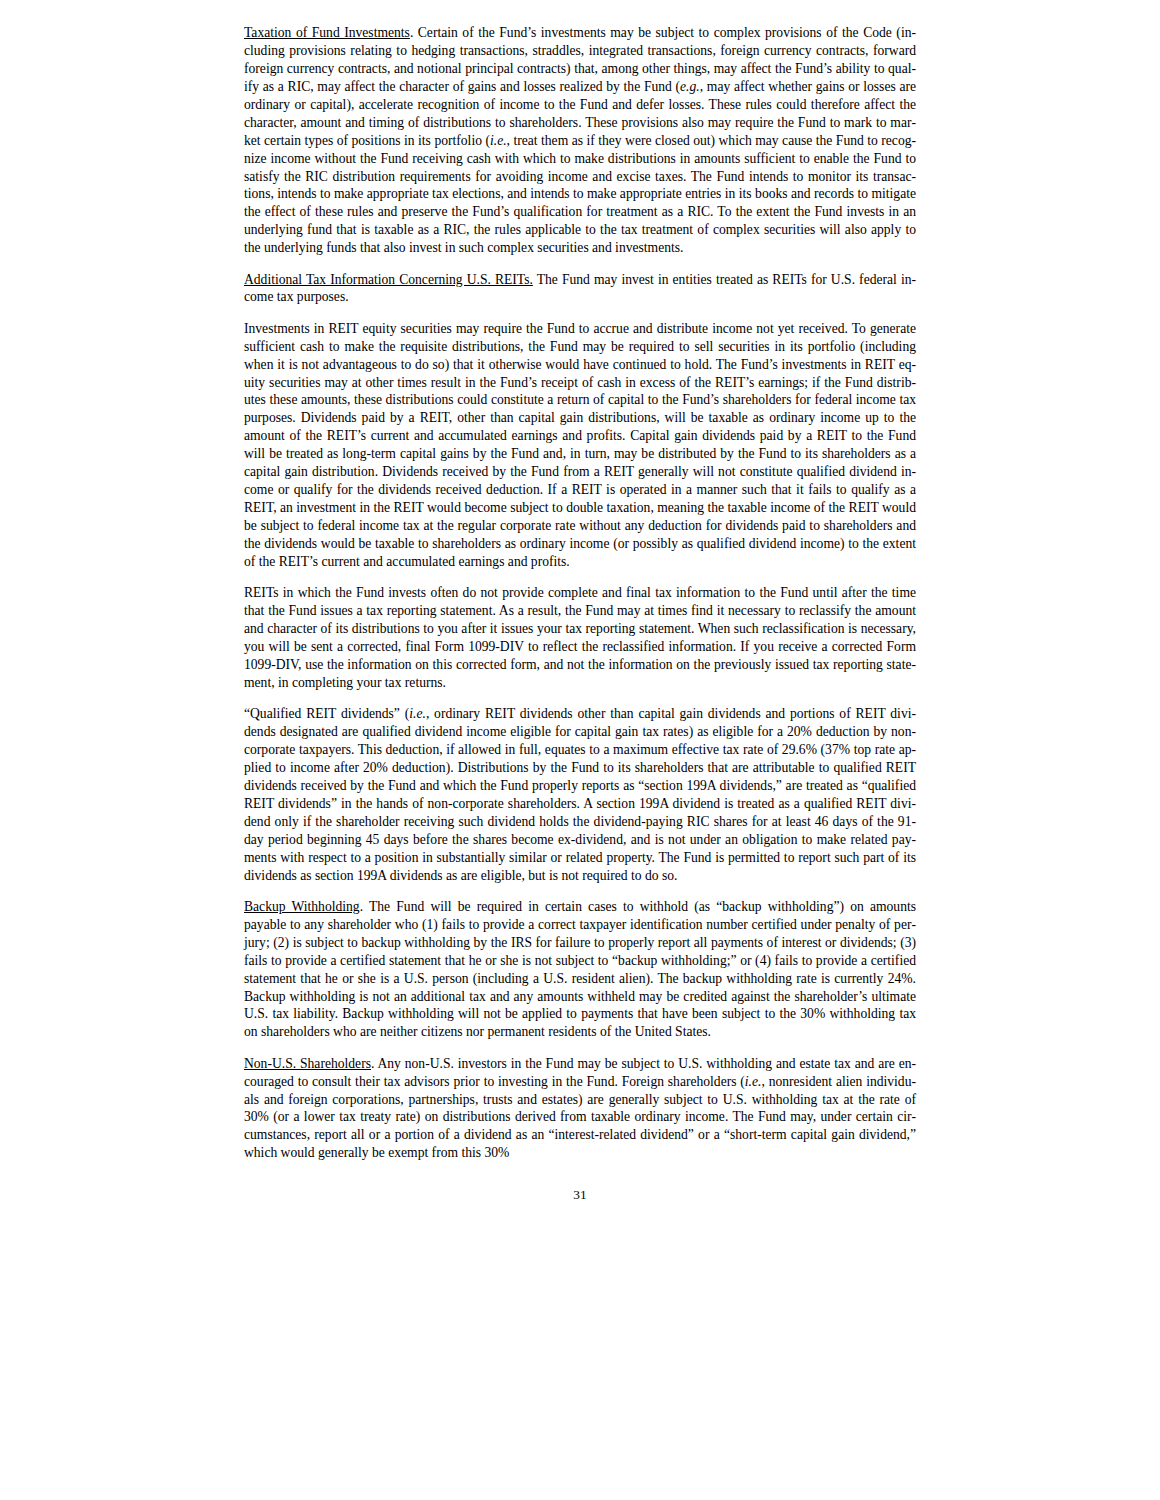Taxation of Fund Investments. Certain of the Fund’s investments may be subject to complex provisions of the Code (including provisions relating to hedging transactions, straddles, integrated transactions, foreign currency contracts, forward foreign currency contracts, and notional principal contracts) that, among other things, may affect the Fund’s ability to qualify as a RIC, may affect the character of gains and losses realized by the Fund (e.g., may affect whether gains or losses are ordinary or capital), accelerate recognition of income to the Fund and defer losses. These rules could therefore affect the character, amount and timing of distributions to shareholders. These provisions also may require the Fund to mark to market certain types of positions in its portfolio (i.e., treat them as if they were closed out) which may cause the Fund to recognize income without the Fund receiving cash with which to make distributions in amounts sufficient to enable the Fund to satisfy the RIC distribution requirements for avoiding income and excise taxes. The Fund intends to monitor its transactions, intends to make appropriate tax elections, and intends to make appropriate entries in its books and records to mitigate the effect of these rules and preserve the Fund’s qualification for treatment as a RIC. To the extent the Fund invests in an underlying fund that is taxable as a RIC, the rules applicable to the tax treatment of complex securities will also apply to the underlying funds that also invest in such complex securities and investments.
Additional Tax Information Concerning U.S. REITs. The Fund may invest in entities treated as REITs for U.S. federal income tax purposes.
Investments in REIT equity securities may require the Fund to accrue and distribute income not yet received. To generate sufficient cash to make the requisite distributions, the Fund may be required to sell securities in its portfolio (including when it is not advantageous to do so) that it otherwise would have continued to hold. The Fund’s investments in REIT equity securities may at other times result in the Fund’s receipt of cash in excess of the REIT’s earnings; if the Fund distributes these amounts, these distributions could constitute a return of capital to the Fund’s shareholders for federal income tax purposes. Dividends paid by a REIT, other than capital gain distributions, will be taxable as ordinary income up to the amount of the REIT’s current and accumulated earnings and profits. Capital gain dividends paid by a REIT to the Fund will be treated as long-term capital gains by the Fund and, in turn, may be distributed by the Fund to its shareholders as a capital gain distribution. Dividends received by the Fund from a REIT generally will not constitute qualified dividend income or qualify for the dividends received deduction. If a REIT is operated in a manner such that it fails to qualify as a REIT, an investment in the REIT would become subject to double taxation, meaning the taxable income of the REIT would be subject to federal income tax at the regular corporate rate without any deduction for dividends paid to shareholders and the dividends would be taxable to shareholders as ordinary income (or possibly as qualified dividend income) to the extent of the REIT’s current and accumulated earnings and profits.
REITs in which the Fund invests often do not provide complete and final tax information to the Fund until after the time that the Fund issues a tax reporting statement. As a result, the Fund may at times find it necessary to reclassify the amount and character of its distributions to you after it issues your tax reporting statement. When such reclassification is necessary, you will be sent a corrected, final Form 1099-DIV to reflect the reclassified information. If you receive a corrected Form 1099-DIV, use the information on this corrected form, and not the information on the previously issued tax reporting statement, in completing your tax returns.
“Qualified REIT dividends” (i.e., ordinary REIT dividends other than capital gain dividends and portions of REIT dividends designated are qualified dividend income eligible for capital gain tax rates) as eligible for a 20% deduction by non-corporate taxpayers. This deduction, if allowed in full, equates to a maximum effective tax rate of 29.6% (37% top rate applied to income after 20% deduction). Distributions by the Fund to its shareholders that are attributable to qualified REIT dividends received by the Fund and which the Fund properly reports as “section 199A dividends,” are treated as “qualified REIT dividends” in the hands of non-corporate shareholders. A section 199A dividend is treated as a qualified REIT dividend only if the shareholder receiving such dividend holds the dividend-paying RIC shares for at least 46 days of the 91-day period beginning 45 days before the shares become ex-dividend, and is not under an obligation to make related payments with respect to a position in substantially similar or related property. The Fund is permitted to report such part of its dividends as section 199A dividends as are eligible, but is not required to do so.
Backup Withholding. The Fund will be required in certain cases to withhold (as “backup withholding”) on amounts payable to any shareholder who (1) fails to provide a correct taxpayer identification number certified under penalty of perjury; (2) is subject to backup withholding by the IRS for failure to properly report all payments of interest or dividends; (3) fails to provide a certified statement that he or she is not subject to “backup withholding;” or (4) fails to provide a certified statement that he or she is a U.S. person (including a U.S. resident alien). The backup withholding rate is currently 24%. Backup withholding is not an additional tax and any amounts withheld may be credited against the shareholder’s ultimate U.S. tax liability. Backup withholding will not be applied to payments that have been subject to the 30% withholding tax on shareholders who are neither citizens nor permanent residents of the United States.
Non-U.S. Shareholders. Any non-U.S. investors in the Fund may be subject to U.S. withholding and estate tax and are encouraged to consult their tax advisors prior to investing in the Fund. Foreign shareholders (i.e., nonresident alien individuals and foreign corporations, partnerships, trusts and estates) are generally subject to U.S. withholding tax at the rate of 30% (or a lower tax treaty rate) on distributions derived from taxable ordinary income. The Fund may, under certain circumstances, report all or a portion of a dividend as an “interest-related dividend” or a “short-term capital gain dividend,” which would generally be exempt from this 30%
31